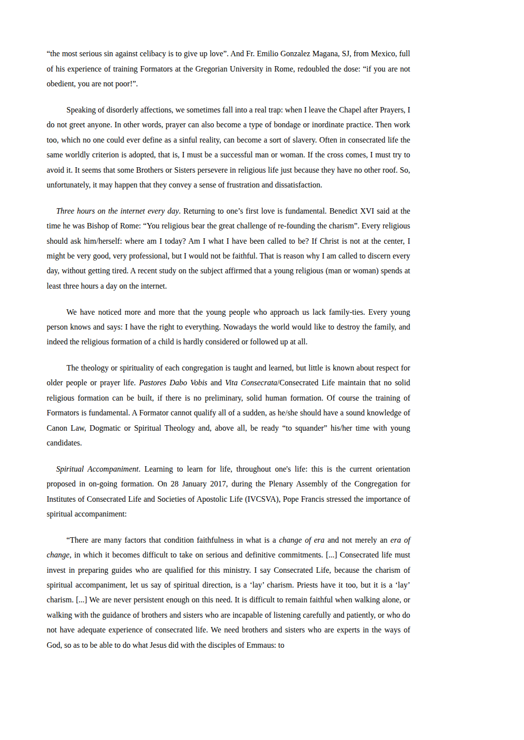“the most serious sin against celibacy is to give up love”. And Fr. Emilio Gonzalez Magana, SJ, from Mexico, full of his experience of training Formators at the Gregorian University in Rome, redoubled the dose: “if you are not obedient, you are not poor!”.
Speaking of disorderly affections, we sometimes fall into a real trap: when I leave the Chapel after Prayers, I do not greet anyone. In other words, prayer can also become a type of bondage or inordinate practice. Then work too, which no one could ever define as a sinful reality, can become a sort of slavery. Often in consecrated life the same worldly criterion is adopted, that is, I must be a successful man or woman. If the cross comes, I must try to avoid it. It seems that some Brothers or Sisters persevere in religious life just because they have no other roof. So, unfortunately, it may happen that they convey a sense of frustration and dissatisfaction.
Three hours on the internet every day. Returning to one’s first love is fundamental. Benedict XVI said at the time he was Bishop of Rome: “You religious bear the great challenge of re-founding the charism”. Every religious should ask him/herself: where am I today? Am I what I have been called to be? If Christ is not at the center, I might be very good, very professional, but I would not be faithful. That is reason why I am called to discern every day, without getting tired. A recent study on the subject affirmed that a young religious (man or woman) spends at least three hours a day on the internet.
We have noticed more and more that the young people who approach us lack family-ties. Every young person knows and says: I have the right to everything. Nowadays the world would like to destroy the family, and indeed the religious formation of a child is hardly considered or followed up at all.
The theology or spirituality of each congregation is taught and learned, but little is known about respect for older people or prayer life. Pastores Dabo Vobis and Vita Consecrata/Consecrated Life maintain that no solid religious formation can be built, if there is no preliminary, solid human formation. Of course the training of Formators is fundamental. A Formator cannot qualify all of a sudden, as he/she should have a sound knowledge of Canon Law, Dogmatic or Spiritual Theology and, above all, be ready “to squander” his/her time with young candidates.
Spiritual Accompaniment. Learning to learn for life, throughout one's life: this is the current orientation proposed in on-going formation. On 28 January 2017, during the Plenary Assembly of the Congregation for Institutes of Consecrated Life and Societies of Apostolic Life (IVCSVA), Pope Francis stressed the importance of spiritual accompaniment:
“There are many factors that condition faithfulness in what is a change of era and not merely an era of change, in which it becomes difficult to take on serious and definitive commitments. [...] Consecrated life must invest in preparing guides who are qualified for this ministry. I say Consecrated Life, because the charism of spiritual accompaniment, let us say of spiritual direction, is a ‘lay’ charism. Priests have it too, but it is a ‘lay’ charism. [...] We are never persistent enough on this need. It is difficult to remain faithful when walking alone, or walking with the guidance of brothers and sisters who are incapable of listening carefully and patiently, or who do not have adequate experience of consecrated life. We need brothers and sisters who are experts in the ways of God, so as to be able to do what Jesus did with the disciples of Emmaus: to